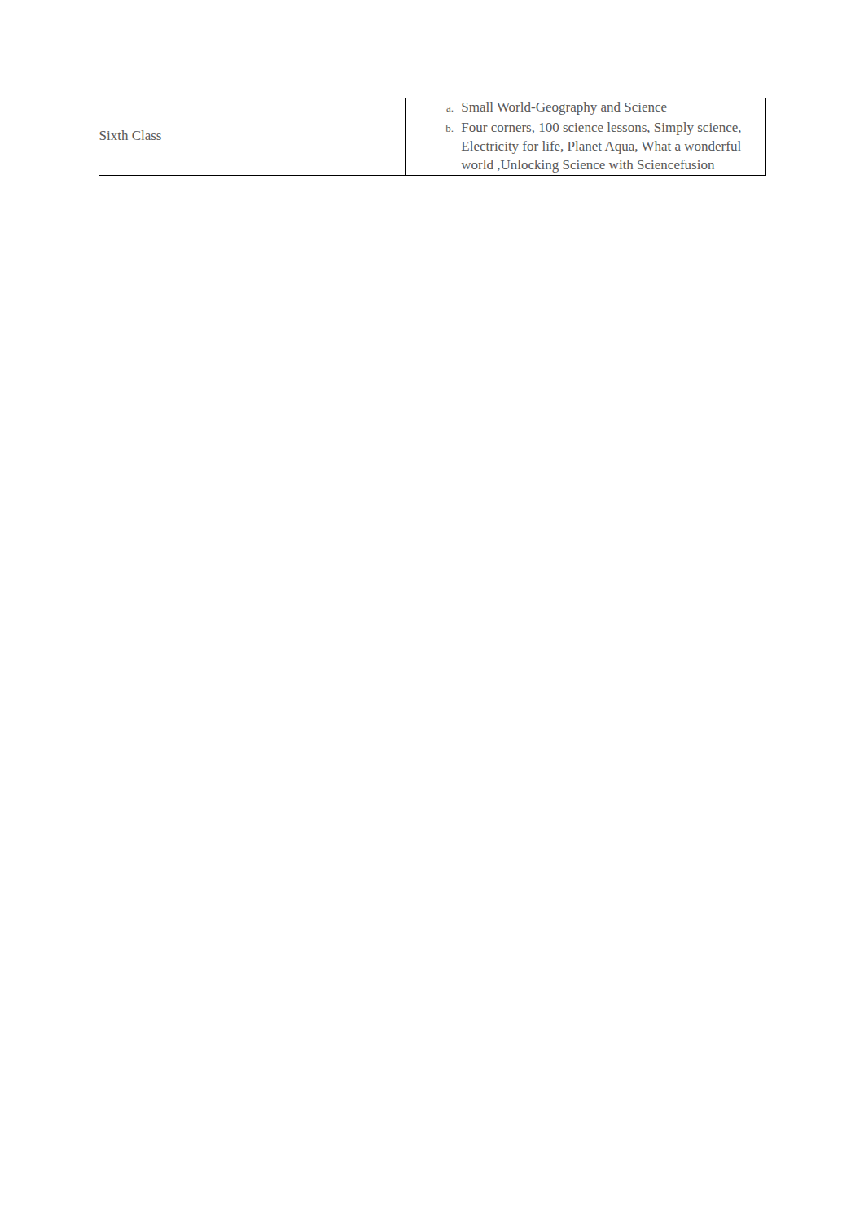| Sixth Class | Small World-Geography and Science Four corners, 100 science lessons, Simply science, Electricity for life, Planet Aqua, What a wonderful world ,Unlocking Science with Sciencefusion |